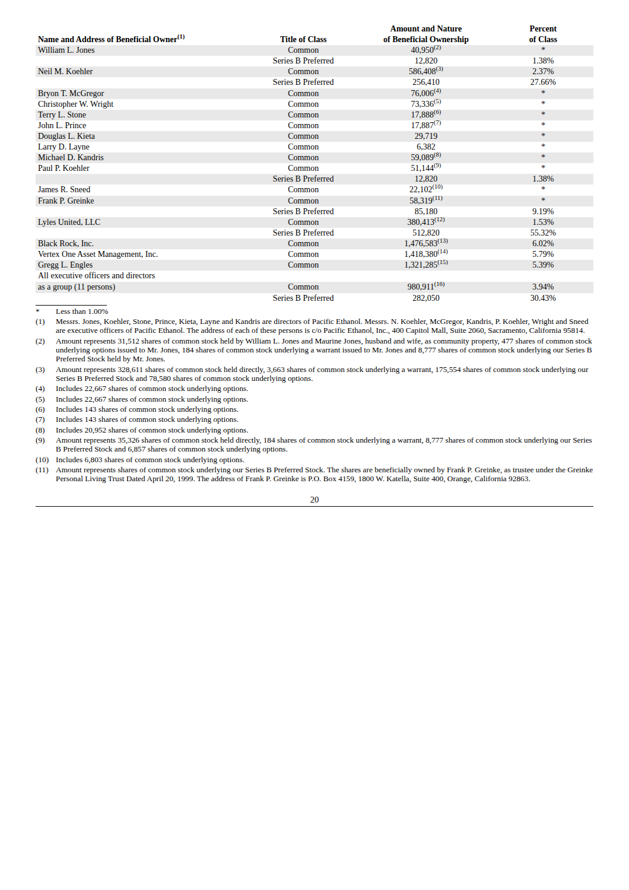| | | Amount and Nature | Percent |
| --- | --- | --- | --- |
| Name and Address of Beneficial Owner (1) | Title of Class | of Beneficial Ownership | of Class |
| William L. Jones | Common | 40,950 (2) | * |
| | Series B Preferred | 12,820 | 1.38% |
| Neil M. Koehler | Common | 586,408 (3) | 2.37% |
| | Series B Preferred | 256,410 | 27.66% |
| Bryon T. McGregor | Common | 76,006 (4) | * |
| Christopher W. Wright | Common | 73,336 (5) | * |
| Terry L. Stone | Common | 17,888 (6) | * |
| John L. Prince | Common | 17,887 (7) | * |
| Douglas L. Kieta | Common | 29,719 | * |
| Larry D. Layne | Common | 6,382 | * |
| Michael D. Kandris | Common | 59,089 (8) | * |
| Paul P. Koehler | Common | 51,144 (9) | * |
| | Series B Preferred | 12,820 | 1.38% |
| James R. Sneed | Common | 22,102 (10) | * |
| Frank P. Greinke | Common | 58,319 (11) | * |
| | Series B Preferred | 85,180 | 9.19% |
| Lyles United, LLC | Common | 380,413 (12) | 1.53% |
| | Series B Preferred | 512,820 | 55.32% |
| Black Rock, Inc. | Common | 1,476,583 (13) | 6.02% |
| Vertex One Asset Management, Inc. | Common | 1,418,380 (14) | 5.79% |
| Gregg L. Engles | Common | 1,321,285 (15) | 5.39% |
| All executive officers and directors | | | |
| as a group (11 persons) | Common | 980,911 (16) | 3.94% |
| | Series B Preferred | 282,050 | 30.43% |
| * | Less than 1.00% |
| (1) | Messrs. Jones, Koehler, Stone, Prince, Kieta, Layne and Kandris are directors of Pacific Ethanol. Messrs. N. Koehler, McGregor, Kandris, P. Koehler, Wright and Sneed are executive officers of Pacific Ethanol. The address of each of these persons is c/o Pacific Ethanol, Inc., 400 Capitol Mall, Suite 2060, Sacramento, California 95814. |
| (2) | Amount represents 31,512 shares of common stock held by William L. Jones and Maurine Jones, husband and wife, as community property, 477 shares of common stock underlying options issued to Mr. Jones, 184 shares of common stock underlying a warrant issued to Mr. Jones and 8,777 shares of common stock underlying our Series B Preferred Stock held by Mr. Jones. |
| (3) | Amount represents 328,611 shares of common stock held directly, 3,663 shares of common stock underlying a warrant, 175,554 shares of common stock underlying our Series B Preferred Stock and 78,580 shares of common stock underlying options. |
| (4) | Includes 22,667 shares of common stock underlying options. |
| (5) | Includes 22,667 shares of common stock underlying options. |
| (6) | Includes 143 shares of common stock underlying options. |
| (7) | Includes 143 shares of common stock underlying options. |
| (8) | Includes 20,952 shares of common stock underlying options. |
| (9) | Amount represents 35,326 shares of common stock held directly, 184 shares of common stock underlying a warrant, 8,777 shares of common stock underlying our Series B Preferred Stock and 6,857 shares of common stock underlying options. |
| (10) | Includes 6,803 shares of common stock underlying options. |
| (11) | Amount represents shares of common stock underlying our Series B Preferred Stock. The shares are beneficially owned by Frank P. Greinke, as trustee under the Greinke Personal Living Trust Dated April 20, 1999. The address of Frank P. Greinke is P.O. Box 4159, 1800 W. Katella, Suite 400, Orange, California 92863. |
20